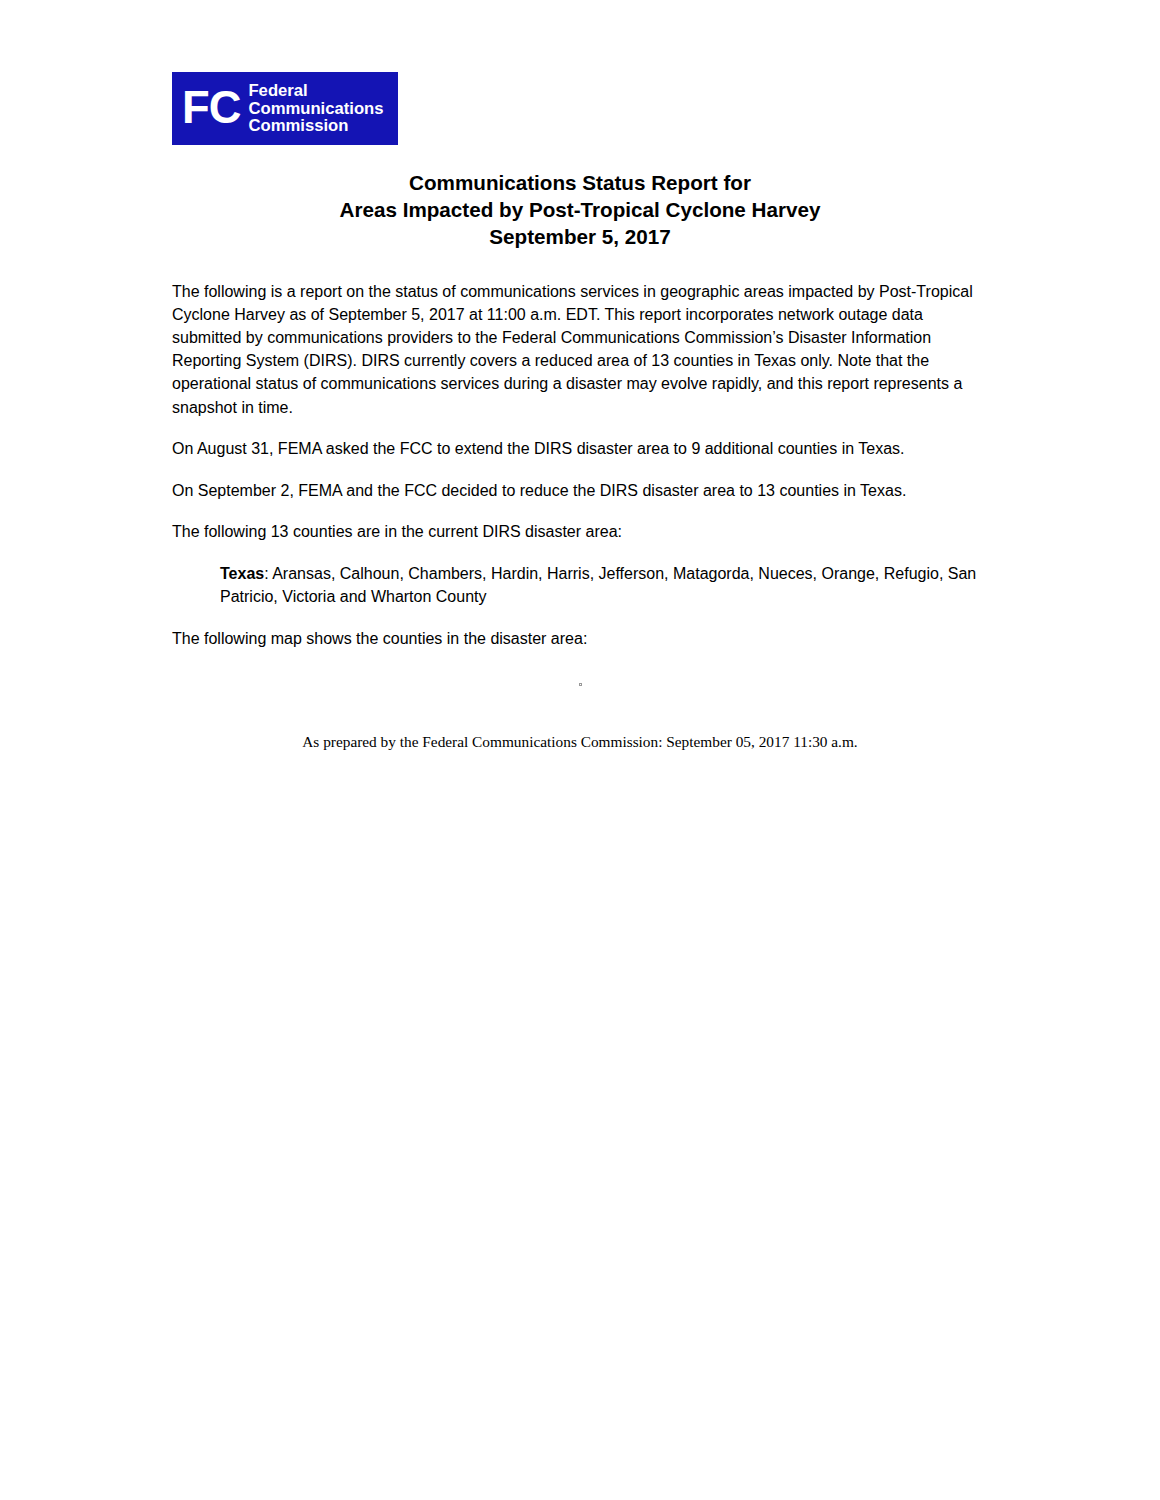FC Federal Communications Commission
Communications Status Report for
Areas Impacted by Post-Tropical Cyclone Harvey September 5, 2017
The following is a report on the status of communications services in geographic areas impacted by Post-Tropical Cyclone Harvey as of September 5, 2017 at 11:00 a.m. EDT. This report incorporates network outage data submitted by communications providers to the Federal Communications Commission’s Disaster Information Reporting System (DIRS). DIRS currently covers a reduced area of 13 counties in Texas only. Note that the operational status of communications services during a disaster may evolve rapidly, and this report represents a snapshot in time.
On August 31, FEMA asked the FCC to extend the DIRS disaster area to 9 additional counties in Texas.
On September 2, FEMA and the FCC decided to reduce the DIRS disaster area to 13 counties in Texas.
The following 13 counties are in the current DIRS disaster area:
Texas: Aransas, Calhoun, Chambers, Hardin, Harris, Jefferson, Matagorda, Nueces, Orange, Refugio, San Patricio, Victoria and Wharton County
The following map shows the counties in the disaster area:
As prepared by the Federal Communications Commission: September 05, 2017 11:30 a.m.